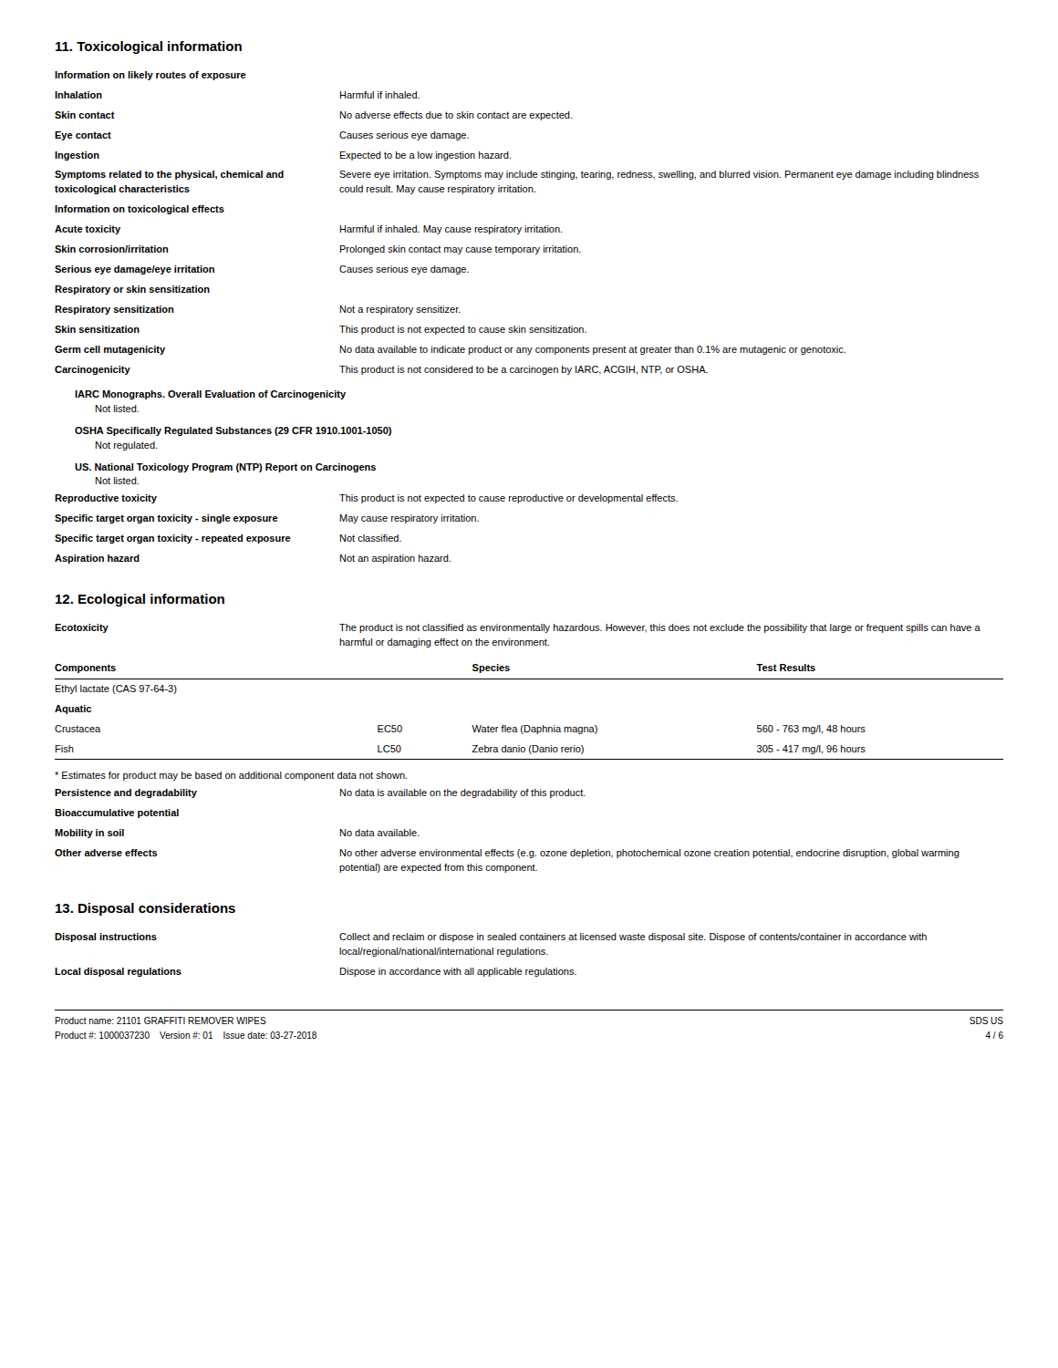11. Toxicological information
| Information on likely routes of exposure | |
| Inhalation | Harmful if inhaled. |
| Skin contact | No adverse effects due to skin contact are expected. |
| Eye contact | Causes serious eye damage. |
| Ingestion | Expected to be a low ingestion hazard. |
| Symptoms related to the physical, chemical and toxicological characteristics | Severe eye irritation. Symptoms may include stinging, tearing, redness, swelling, and blurred vision. Permanent eye damage including blindness could result. May cause respiratory irritation. |
| Information on toxicological effects | |
| Acute toxicity | Harmful if inhaled. May cause respiratory irritation. |
| Skin corrosion/irritation | Prolonged skin contact may cause temporary irritation. |
| Serious eye damage/eye irritation | Causes serious eye damage. |
| Respiratory or skin sensitization | |
| Respiratory sensitization | Not a respiratory sensitizer. |
| Skin sensitization | This product is not expected to cause skin sensitization. |
| Germ cell mutagenicity | No data available to indicate product or any components present at greater than 0.1% are mutagenic or genotoxic. |
| Carcinogenicity | This product is not considered to be a carcinogen by IARC, ACGIH, NTP, or OSHA. |
IARC Monographs. Overall Evaluation of Carcinogenicity
Not listed.
OSHA Specifically Regulated Substances (29 CFR 1910.1001-1050)
Not regulated.
US. National Toxicology Program (NTP) Report on Carcinogens
Not listed.
| Reproductive toxicity | This product is not expected to cause reproductive or developmental effects. |
| Specific target organ toxicity - single exposure | May cause respiratory irritation. |
| Specific target organ toxicity - repeated exposure | Not classified. |
| Aspiration hazard | Not an aspiration hazard. |
12. Ecological information
| Ecotoxicity | The product is not classified as environmentally hazardous. However, this does not exclude the possibility that large or frequent spills can have a harmful or damaging effect on the environment. |
| Components | | Species | Test Results |
| --- | --- | --- | --- |
| Ethyl lactate (CAS 97-64-3) |
| Aquatic | | | |
| Crustacea | EC50 | Water flea (Daphnia magna) | 560 - 763 mg/l, 48 hours |
| Fish | LC50 | Zebra danio (Danio rerio) | 305 - 417 mg/l, 96 hours |
* Estimates for product may be based on additional component data not shown.
| Persistence and degradability | No data is available on the degradability of this product. |
| Bioaccumulative potential | |
| Mobility in soil | No data available. |
| Other adverse effects | No other adverse environmental effects (e.g. ozone depletion, photochemical ozone creation potential, endocrine disruption, global warming potential) are expected from this component. |
13. Disposal considerations
| Disposal instructions | Collect and reclaim or dispose in sealed containers at licensed waste disposal site. Dispose of contents/container in accordance with local/regional/national/international regulations. |
| Local disposal regulations | Dispose in accordance with all applicable regulations. |
| Product name: 21101 GRAFFITI REMOVER WIPES | SDS US |
| Product #: 1000037230 Version #: 01 Issue date: 03-27-2018 | 4 / 6 |